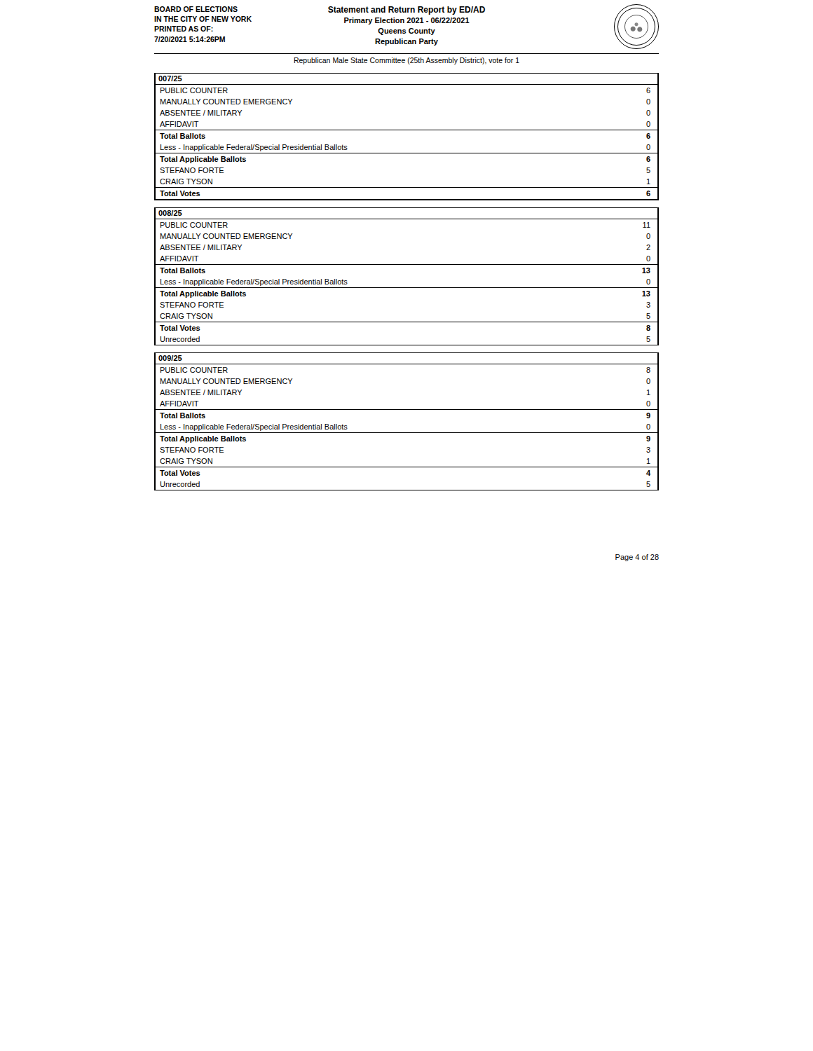BOARD OF ELECTIONS
IN THE CITY OF NEW YORK
PRINTED AS OF:
7/20/2021 5:14:26PM
Statement and Return Report by ED/AD
Primary Election 2021 - 06/22/2021
Queens County
Republican Party
Republican Male State Committee (25th Assembly District), vote for 1
007/25
| PUBLIC COUNTER | 6 |
| MANUALLY COUNTED EMERGENCY | 0 |
| ABSENTEE / MILITARY | 0 |
| AFFIDAVIT | 0 |
| Total Ballots | 6 |
| Less - Inapplicable Federal/Special Presidential Ballots | 0 |
| Total Applicable Ballots | 6 |
| STEFANO FORTE | 5 |
| CRAIG TYSON | 1 |
| Total Votes | 6 |
008/25
| PUBLIC COUNTER | 11 |
| MANUALLY COUNTED EMERGENCY | 0 |
| ABSENTEE / MILITARY | 2 |
| AFFIDAVIT | 0 |
| Total Ballots | 13 |
| Less - Inapplicable Federal/Special Presidential Ballots | 0 |
| Total Applicable Ballots | 13 |
| STEFANO FORTE | 3 |
| CRAIG TYSON | 5 |
| Total Votes | 8 |
| Unrecorded | 5 |
009/25
| PUBLIC COUNTER | 8 |
| MANUALLY COUNTED EMERGENCY | 0 |
| ABSENTEE / MILITARY | 1 |
| AFFIDAVIT | 0 |
| Total Ballots | 9 |
| Less - Inapplicable Federal/Special Presidential Ballots | 0 |
| Total Applicable Ballots | 9 |
| STEFANO FORTE | 3 |
| CRAIG TYSON | 1 |
| Total Votes | 4 |
| Unrecorded | 5 |
Page 4 of 28